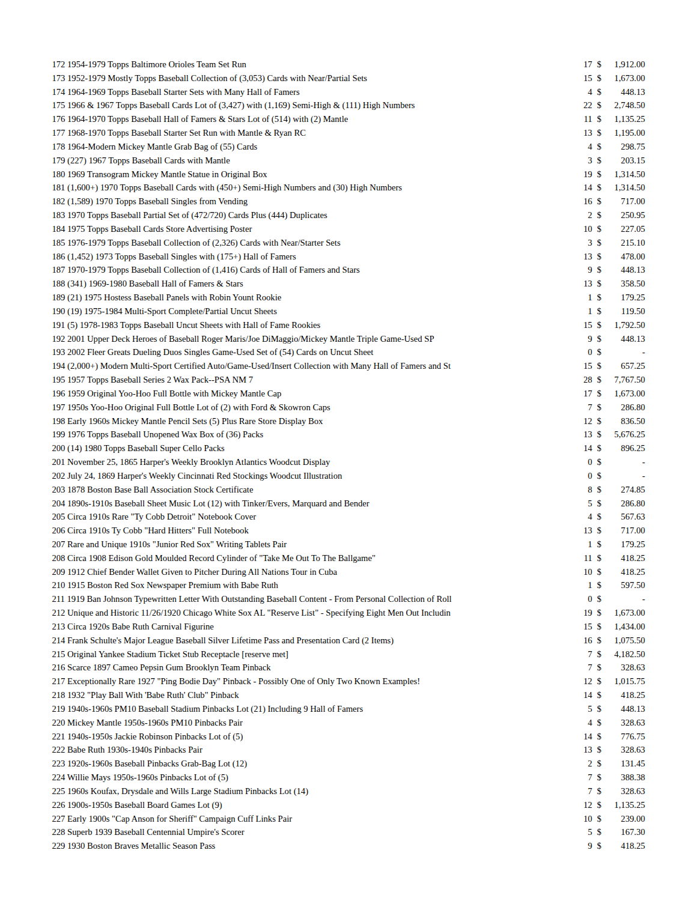| 172 1954-1979 Topps Baltimore Orioles Team Set Run | 17 | $ | 1,912.00 |
| 173 1952-1979 Mostly Topps Baseball Collection of (3,053) Cards with Near/Partial Sets | 15 | $ | 1,673.00 |
| 174 1964-1969 Topps Baseball Starter Sets with Many Hall of Famers | 4 | $ | 448.13 |
| 175 1966 & 1967 Topps Baseball Cards Lot of (3,427) with (1,169) Semi-High & (111) High Numbers | 22 | $ | 2,748.50 |
| 176 1964-1970 Topps Baseball Hall of Famers & Stars Lot of (514) with (2) Mantle | 11 | $ | 1,135.25 |
| 177 1968-1970 Topps Baseball Starter Set Run with Mantle & Ryan RC | 13 | $ | 1,195.00 |
| 178 1964-Modern Mickey Mantle Grab Bag of (55) Cards | 4 | $ | 298.75 |
| 179 (227) 1967 Topps Baseball Cards with Mantle | 3 | $ | 203.15 |
| 180 1969 Transogram Mickey Mantle Statue in Original Box | 19 | $ | 1,314.50 |
| 181 (1,600+) 1970 Topps Baseball Cards with (450+) Semi-High Numbers and (30) High Numbers | 14 | $ | 1,314.50 |
| 182 (1,589) 1970 Topps Baseball Singles from Vending | 16 | $ | 717.00 |
| 183 1970 Topps Baseball Partial Set of (472/720) Cards Plus (444) Duplicates | 2 | $ | 250.95 |
| 184 1975 Topps Baseball Cards Store Advertising Poster | 10 | $ | 227.05 |
| 185 1976-1979 Topps Baseball Collection of (2,326) Cards with Near/Starter Sets | 3 | $ | 215.10 |
| 186 (1,452) 1973 Topps Baseball Singles with (175+) Hall of Famers | 13 | $ | 478.00 |
| 187 1970-1979 Topps Baseball Collection of (1,416) Cards of Hall of Famers and Stars | 9 | $ | 448.13 |
| 188 (341) 1969-1980 Baseball Hall of Famers & Stars | 13 | $ | 358.50 |
| 189 (21) 1975 Hostess Baseball Panels with Robin Yount Rookie | 1 | $ | 179.25 |
| 190 (19) 1975-1984 Multi-Sport Complete/Partial Uncut Sheets | 1 | $ | 119.50 |
| 191 (5) 1978-1983 Topps Baseball Uncut Sheets with Hall of Fame Rookies | 15 | $ | 1,792.50 |
| 192 2001 Upper Deck Heroes of Baseball Roger Maris/Joe DiMaggio/Mickey Mantle Triple Game-Used SP | 9 | $ | 448.13 |
| 193 2002 Fleer Greats Dueling Duos Singles Game-Used Set of (54) Cards on Uncut Sheet | 0 | $ | - |
| 194 (2,000+) Modern Multi-Sport Certified Auto/Game-Used/Insert Collection with Many Hall of Famers and St | 15 | $ | 657.25 |
| 195 1957 Topps Baseball Series 2 Wax Pack--PSA NM 7 | 28 | $ | 7,767.50 |
| 196 1959 Original Yoo-Hoo Full Bottle with Mickey Mantle Cap | 17 | $ | 1,673.00 |
| 197 1950s Yoo-Hoo Original Full Bottle Lot of (2) with Ford & Skowron Caps | 7 | $ | 286.80 |
| 198 Early 1960s Mickey Mantle Pencil Sets (5) Plus Rare Store Display Box | 12 | $ | 836.50 |
| 199 1976 Topps Baseball Unopened Wax Box of (36) Packs | 13 | $ | 5,676.25 |
| 200 (14) 1980 Topps Baseball Super Cello Packs | 14 | $ | 896.25 |
| 201 November 25, 1865 Harper's Weekly Brooklyn Atlantics Woodcut Display | 0 | $ | - |
| 202 July 24, 1869 Harper's Weekly Cincinnati Red Stockings Woodcut Illustration | 0 | $ | - |
| 203 1878 Boston Base Ball Association Stock Certificate | 8 | $ | 274.85 |
| 204 1890s-1910s Baseball Sheet Music Lot (12) with Tinker/Evers, Marquard and Bender | 5 | $ | 286.80 |
| 205 Circa 1910s Rare "Ty Cobb Detroit" Notebook Cover | 4 | $ | 567.63 |
| 206 Circa 1910s Ty Cobb "Hard Hitters" Full Notebook | 13 | $ | 717.00 |
| 207 Rare and Unique 1910s "Junior Red Sox" Writing Tablets Pair | 1 | $ | 179.25 |
| 208 Circa 1908 Edison Gold Moulded Record Cylinder of "Take Me Out To The Ballgame" | 11 | $ | 418.25 |
| 209 1912 Chief Bender Wallet Given to Pitcher During All Nations Tour in Cuba | 10 | $ | 418.25 |
| 210 1915 Boston Red Sox Newspaper Premium with Babe Ruth | 1 | $ | 597.50 |
| 211 1919 Ban Johnson Typewritten Letter With Outstanding Baseball Content - From Personal Collection of Roll | 0 | $ | - |
| 212 Unique and Historic 11/26/1920 Chicago White Sox AL "Reserve List" - Specifying Eight Men Out Includin | 19 | $ | 1,673.00 |
| 213 Circa 1920s Babe Ruth Carnival Figurine | 15 | $ | 1,434.00 |
| 214 Frank Schulte's Major League Baseball Silver Lifetime Pass and Presentation Card (2 Items) | 16 | $ | 1,075.50 |
| 215 Original Yankee Stadium Ticket Stub Receptacle [reserve met] | 7 | $ | 4,182.50 |
| 216 Scarce 1897 Cameo Pepsin Gum Brooklyn Team Pinback | 7 | $ | 328.63 |
| 217 Exceptionally Rare 1927 "Ping Bodie Day" Pinback - Possibly One of Only Two Known Examples! | 12 | $ | 1,015.75 |
| 218 1932 "Play Ball With 'Babe Ruth' Club" Pinback | 14 | $ | 418.25 |
| 219 1940s-1960s PM10 Baseball Stadium Pinbacks Lot (21) Including 9 Hall of Famers | 5 | $ | 448.13 |
| 220 Mickey Mantle 1950s-1960s PM10 Pinbacks Pair | 4 | $ | 328.63 |
| 221 1940s-1950s Jackie Robinson Pinbacks Lot of (5) | 14 | $ | 776.75 |
| 222 Babe Ruth 1930s-1940s Pinbacks Pair | 13 | $ | 328.63 |
| 223 1920s-1960s Baseball Pinbacks Grab-Bag Lot (12) | 2 | $ | 131.45 |
| 224 Willie Mays 1950s-1960s Pinbacks Lot of (5) | 7 | $ | 388.38 |
| 225 1960s Koufax, Drysdale and Wills Large Stadium Pinbacks Lot (14) | 7 | $ | 328.63 |
| 226 1900s-1950s Baseball Board Games Lot (9) | 12 | $ | 1,135.25 |
| 227 Early 1900s "Cap Anson for Sheriff" Campaign Cuff Links Pair | 10 | $ | 239.00 |
| 228 Superb 1939 Baseball Centennial Umpire's Scorer | 5 | $ | 167.30 |
| 229 1930 Boston Braves Metallic Season Pass | 9 | $ | 418.25 |